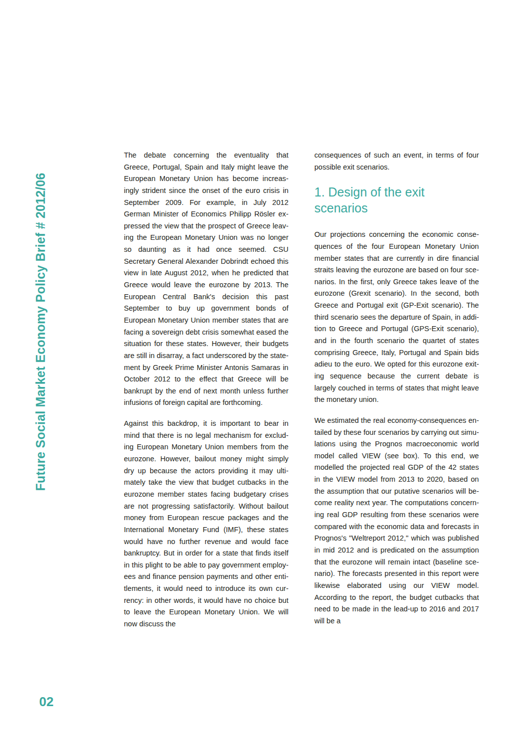Future Social Market Economy Policy Brief # 2012/06
02
The debate concerning the eventuality that Greece, Portugal, Spain and Italy might leave the European Monetary Union has become increasingly strident since the onset of the euro crisis in September 2009. For example, in July 2012 German Minister of Economics Philipp Rösler expressed the view that the prospect of Greece leaving the European Monetary Union was no longer so daunting as it had once seemed. CSU Secretary General Alexander Dobrindt echoed this view in late August 2012, when he predicted that Greece would leave the eurozone by 2013. The European Central Bank's decision this past September to buy up government bonds of European Monetary Union member states that are facing a sovereign debt crisis somewhat eased the situation for these states. However, their budgets are still in disarray, a fact underscored by the statement by Greek Prime Minister Antonis Samaras in October 2012 to the effect that Greece will be bankrupt by the end of next month unless further infusions of foreign capital are forthcoming.
Against this backdrop, it is important to bear in mind that there is no legal mechanism for excluding European Monetary Union members from the eurozone. However, bailout money might simply dry up because the actors providing it may ultimately take the view that budget cutbacks in the eurozone member states facing budgetary crises are not progressing satisfactorily. Without bailout money from European rescue packages and the International Monetary Fund (IMF), these states would have no further revenue and would face bankruptcy. But in order for a state that finds itself in this plight to be able to pay government employees and finance pension payments and other entitlements, it would need to introduce its own currency: in other words, it would have no choice but to leave the European Monetary Union. We will now discuss the
consequences of such an event, in terms of four possible exit scenarios.
1. Design of the exit scenarios
Our projections concerning the economic consequences of the four European Monetary Union member states that are currently in dire financial straits leaving the eurozone are based on four scenarios. In the first, only Greece takes leave of the eurozone (Grexit scenario). In the second, both Greece and Portugal exit (GP-Exit scenario). The third scenario sees the departure of Spain, in addition to Greece and Portugal (GPS-Exit scenario), and in the fourth scenario the quartet of states comprising Greece, Italy, Portugal and Spain bids adieu to the euro. We opted for this eurozone exiting sequence because the current debate is largely couched in terms of states that might leave the monetary union.
We estimated the real economy-consequences entailed by these four scenarios by carrying out simulations using the Prognos macroeconomic world model called VIEW (see box). To this end, we modelled the projected real GDP of the 42 states in the VIEW model from 2013 to 2020, based on the assumption that our putative scenarios will become reality next year. The computations concerning real GDP resulting from these scenarios were compared with the economic data and forecasts in Prognos's "Weltreport 2012," which was published in mid 2012 and is predicated on the assumption that the eurozone will remain intact (baseline scenario). The forecasts presented in this report were likewise elaborated using our VIEW model. According to the report, the budget cutbacks that need to be made in the lead-up to 2016 and 2017 will be a